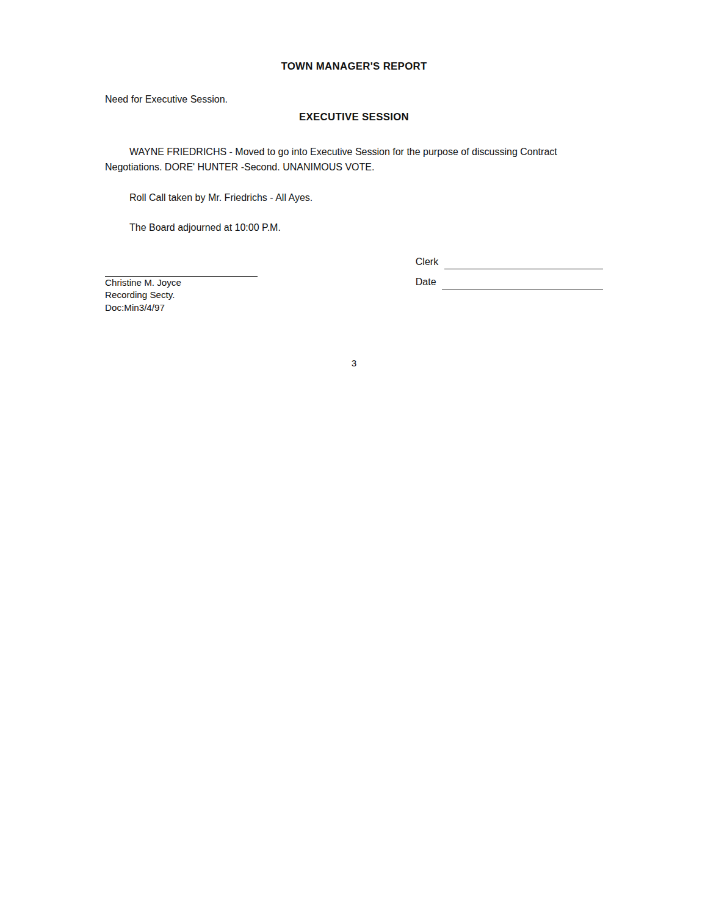TOWN MANAGER'S REPORT
Need for Executive Session.
EXECUTIVE SESSION
WAYNE FRIEDRICHS - Moved to go into Executive Session for the purpose of discussing Contract Negotiations. DORE' HUNTER -Second. UNANIMOUS VOTE.
Roll Call taken by Mr. Friedrichs - All Ayes.
The Board adjourned at 10:00 P.M.
Christine M. Joyce
Recording Secty.
Doc:Min3/4/97
Clerk
Date
3